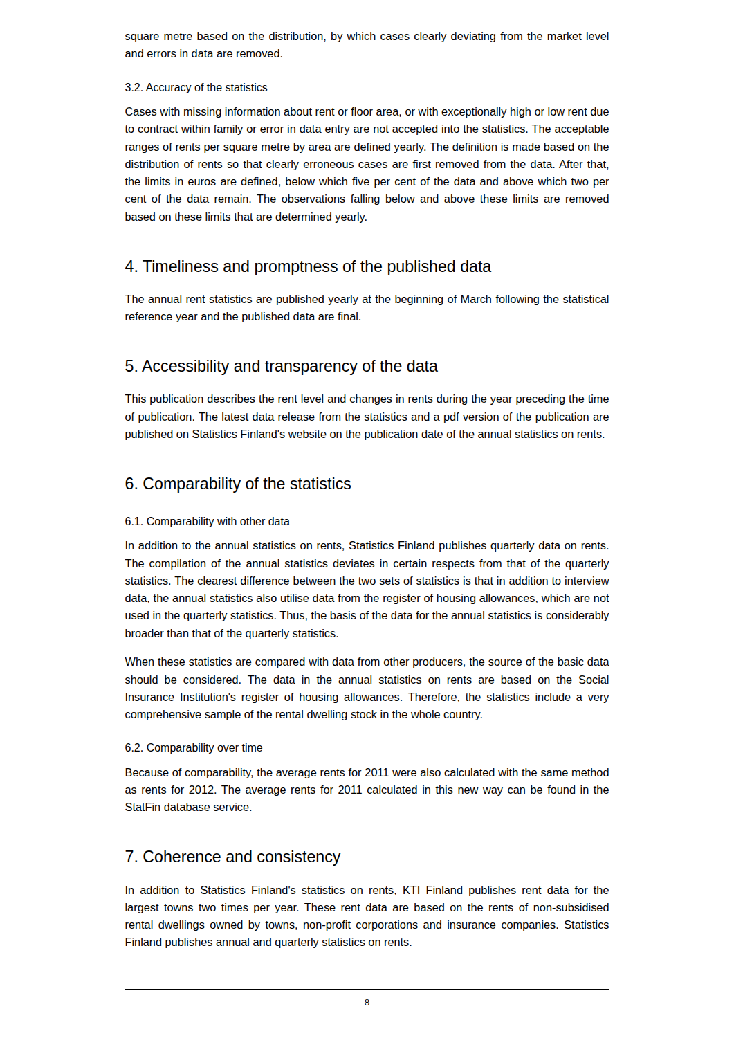square metre based on the distribution, by which cases clearly deviating from the market level and errors in data are removed.
3.2. Accuracy of the statistics
Cases with missing information about rent or floor area, or with exceptionally high or low rent due to contract within family or error in data entry are not accepted into the statistics. The acceptable ranges of rents per square metre by area are defined yearly. The definition is made based on the distribution of rents so that clearly erroneous cases are first removed from the data. After that, the limits in euros are defined, below which five per cent of the data and above which two per cent of the data remain. The observations falling below and above these limits are removed based on these limits that are determined yearly.
4. Timeliness and promptness of the published data
The annual rent statistics are published yearly at the beginning of March following the statistical reference year and the published data are final.
5. Accessibility and transparency of the data
This publication describes the rent level and changes in rents during the year preceding the time of publication. The latest data release from the statistics and a pdf version of the publication are published on Statistics Finland's website on the publication date of the annual statistics on rents.
6. Comparability of the statistics
6.1. Comparability with other data
In addition to the annual statistics on rents, Statistics Finland publishes quarterly data on rents. The compilation of the annual statistics deviates in certain respects from that of the quarterly statistics. The clearest difference between the two sets of statistics is that in addition to interview data, the annual statistics also utilise data from the register of housing allowances, which are not used in the quarterly statistics. Thus, the basis of the data for the annual statistics is considerably broader than that of the quarterly statistics.
When these statistics are compared with data from other producers, the source of the basic data should be considered. The data in the annual statistics on rents are based on the Social Insurance Institution's register of housing allowances. Therefore, the statistics include a very comprehensive sample of the rental dwelling stock in the whole country.
6.2. Comparability over time
Because of comparability, the average rents for 2011 were also calculated with the same method as rents for 2012. The average rents for 2011 calculated in this new way can be found in the StatFin database service.
7. Coherence and consistency
In addition to Statistics Finland's statistics on rents, KTI Finland publishes rent data for the largest towns two times per year. These rent data are based on the rents of non-subsidised rental dwellings owned by towns, non-profit corporations and insurance companies. Statistics Finland publishes annual and quarterly statistics on rents.
8